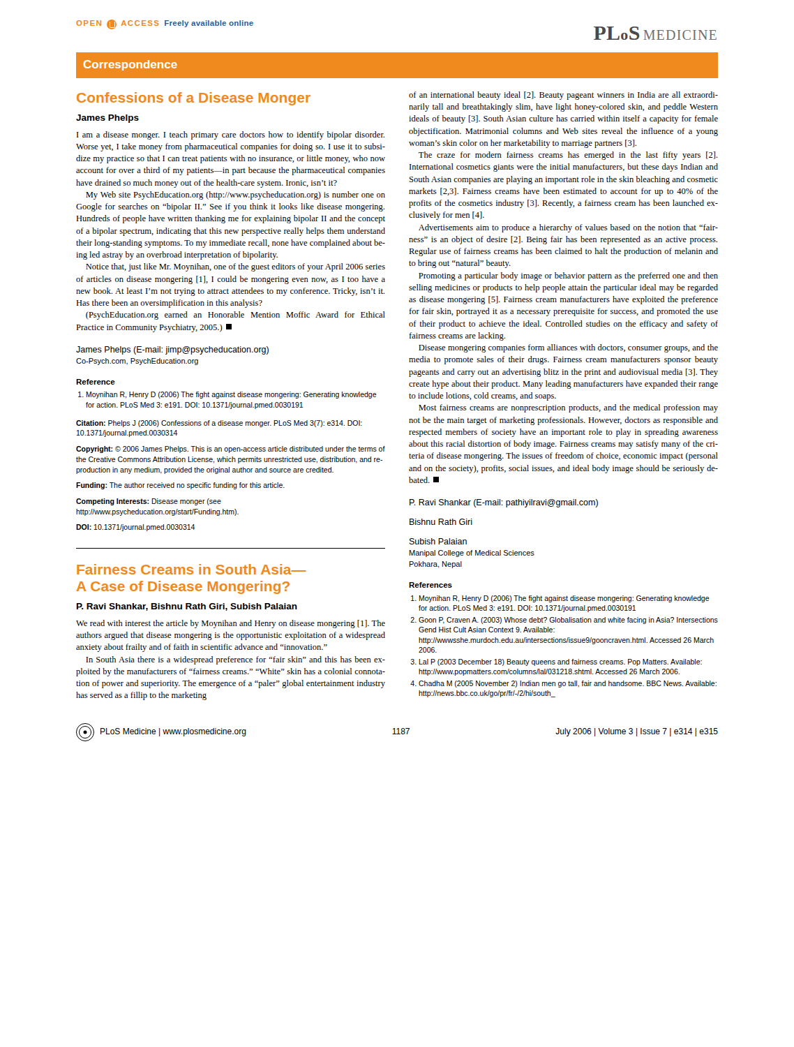OPEN ACCESS Freely available online
PLo S MEDICINE
Correspondence
Confessions of a Disease Monger
James Phelps
I am a disease monger. I teach primary care doctors how to identify bipolar disorder. Worse yet, I take money from pharmaceutical companies for doing so. I use it to subsidize my practice so that I can treat patients with no insurance, or little money, who now account for over a third of my patients—in part because the pharmaceutical companies have drained so much money out of the health-care system. Ironic, isn’t it?
My Web site PsychEducation.org (http://www.psycheducation.org) is number one on Google for searches on “bipolar II.” See if you think it looks like disease mongering. Hundreds of people have written thanking me for explaining bipolar II and the concept of a bipolar spectrum, indicating that this new perspective really helps them understand their long-standing symptoms. To my immediate recall, none have complained about being led astray by an overbroad interpretation of bipolarity.
Notice that, just like Mr. Moynihan, one of the guest editors of your April 2006 series of articles on disease mongering [1], I could be mongering even now, as I too have a new book. At least I’m not trying to attract attendees to my conference. Tricky, isn’t it. Has there been an oversimplification in this analysis?
(PsychEducation.org earned an Honorable Mention Moffic Award for Ethical Practice in Community Psychiatry, 2005.)
James Phelps (E-mail: jimp@psycheducation.org)
Co-Psych.com, PsychEducation.org
Reference
Moynihan R, Henry D (2006) The fight against disease mongering: Generating knowledge for action. PLoS Med 3: e191. DOI: 10.1371/journal.pmed.0030191
Citation: Phelps J (2006) Confessions of a disease monger. PLoS Med 3(7): e314. DOI: 10.1371/journal.pmed.0030314
Copyright: © 2006 James Phelps. This is an open-access article distributed under the terms of the Creative Commons Attribution License, which permits unrestricted use, distribution, and reproduction in any medium, provided the original author and source are credited.
Funding: The author received no specific funding for this article.
Competing Interests: Disease monger (see http://www.psycheducation.org/start/Funding.htm).
DOI: 10.1371/journal.pmed.0030314
Fairness Creams in South Asia—
A Case of Disease Mongering?
P. Ravi Shankar, Bishnu Rath Giri, Subish Palaian
We read with interest the article by Moynihan and Henry on disease mongering [1]. The authors argued that disease mongering is the opportunistic exploitation of a widespread anxiety about frailty and of faith in scientific advance and “innovation.”
In South Asia there is a widespread preference for “fair skin” and this has been exploited by the manufacturers of “fairness creams.” “White” skin has a colonial connotation of power and superiority. The emergence of a “paler” global entertainment industry has served as a fillip to the marketing
of an international beauty ideal [2]. Beauty pageant winners in India are all extraordinarily tall and breathtakingly slim, have light honey-colored skin, and peddle Western ideals of beauty [3]. South Asian culture has carried within itself a capacity for female objectification. Matrimonial columns and Web sites reveal the influence of a young woman’s skin color on her marketability to marriage partners [3].
The craze for modern fairness creams has emerged in the last fifty years [2]. International cosmetics giants were the initial manufacturers, but these days Indian and South Asian companies are playing an important role in the skin bleaching and cosmetic markets [2,3]. Fairness creams have been estimated to account for up to 40% of the profits of the cosmetics industry [3]. Recently, a fairness cream has been launched exclusively for men [4].
Advertisements aim to produce a hierarchy of values based on the notion that “fairness” is an object of desire [2]. Being fair has been represented as an active process. Regular use of fairness creams has been claimed to halt the production of melanin and to bring out “natural” beauty.
Promoting a particular body image or behavior pattern as the preferred one and then selling medicines or products to help people attain the particular ideal may be regarded as disease mongering [5]. Fairness cream manufacturers have exploited the preference for fair skin, portrayed it as a necessary prerequisite for success, and promoted the use of their product to achieve the ideal. Controlled studies on the efficacy and safety of fairness creams are lacking.
Disease mongering companies form alliances with doctors, consumer groups, and the media to promote sales of their drugs. Fairness cream manufacturers sponsor beauty pageants and carry out an advertising blitz in the print and audiovisual media [3]. They create hype about their product. Many leading manufacturers have expanded their range to include lotions, cold creams, and soaps.
Most fairness creams are nonprescription products, and the medical profession may not be the main target of marketing professionals. However, doctors as responsible and respected members of society have an important role to play in spreading awareness about this racial distortion of body image. Fairness creams may satisfy many of the criteria of disease mongering. The issues of freedom of choice, economic impact (personal and on the society), profits, social issues, and ideal body image should be seriously debated.
P. Ravi Shankar (E-mail: pathiyilravi@gmail.com)
Bishnu Rath Giri
Subish Palaian
Manipal College of Medical Sciences
Pokhara, Nepal
References
Moynihan R, Henry D (2006) The fight against disease mongering: Generating knowledge for action. PLoS Med 3: e191. DOI: 10.1371/journal.pmed.0030191
Goon P, Craven A. (2003) Whose debt? Globalisation and white facing in Asia? Intersections Gend Hist Cult Asian Context 9. Available: http://wwwsshe.murdoch.edu.au/intersections/issue9/gooncraven.html. Accessed 26 March 2006.
Lal P (2003 December 18) Beauty queens and fairness creams. Pop Matters. Available: http://www.popmatters.com/columns/lal/031218.shtml. Accessed 26 March 2006.
Chadha M (2005 November 2) Indian men go tall, fair and handsome. BBC News. Available: http://news.bbc.co.uk/go/pr/fr/-/2/hi/south_
PLoS Medicine | www.plosmedicine.org
1187
July 2006 | Volume 3 | Issue 7 | e314 | e315